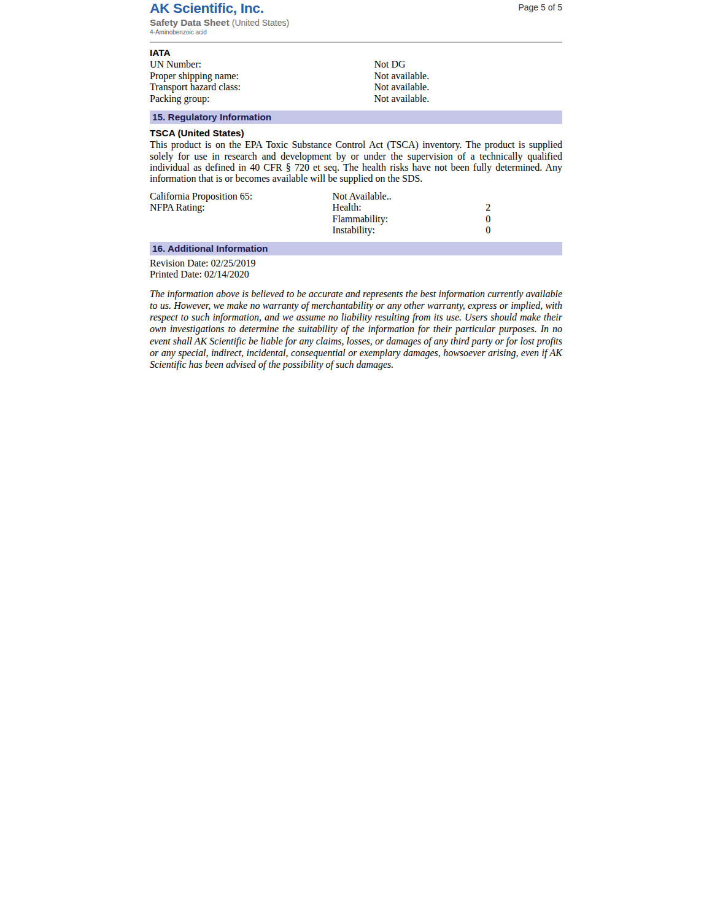Page 5 of 5
AK Scientific, Inc.
Safety Data Sheet (United States)
4-Aminobenzoic acid
IATA
| UN Number: | Not DG |
| Proper shipping name: | Not available. |
| Transport hazard class: | Not available. |
| Packing group: | Not available. |
15. Regulatory Information
TSCA (United States)
This product is on the EPA Toxic Substance Control Act (TSCA) inventory. The product is supplied solely for use in research and development by or under the supervision of a technically qualified individual as defined in 40 CFR § 720 et seq. The health risks have not been fully determined. Any information that is or becomes available will be supplied on the SDS.
| California Proposition 65: | Not Available.. | |
| NFPA Rating: | Health: | 2 |
| | Flammability: | 0 |
| | Instability: | 0 |
16. Additional Information
Revision Date: 02/25/2019
Printed Date: 02/14/2020
The information above is believed to be accurate and represents the best information currently available to us. However, we make no warranty of merchantability or any other warranty, express or implied, with respect to such information, and we assume no liability resulting from its use. Users should make their own investigations to determine the suitability of the information for their particular purposes. In no event shall AK Scientific be liable for any claims, losses, or damages of any third party or for lost profits or any special, indirect, incidental, consequential or exemplary damages, howsoever arising, even if AK Scientific has been advised of the possibility of such damages.